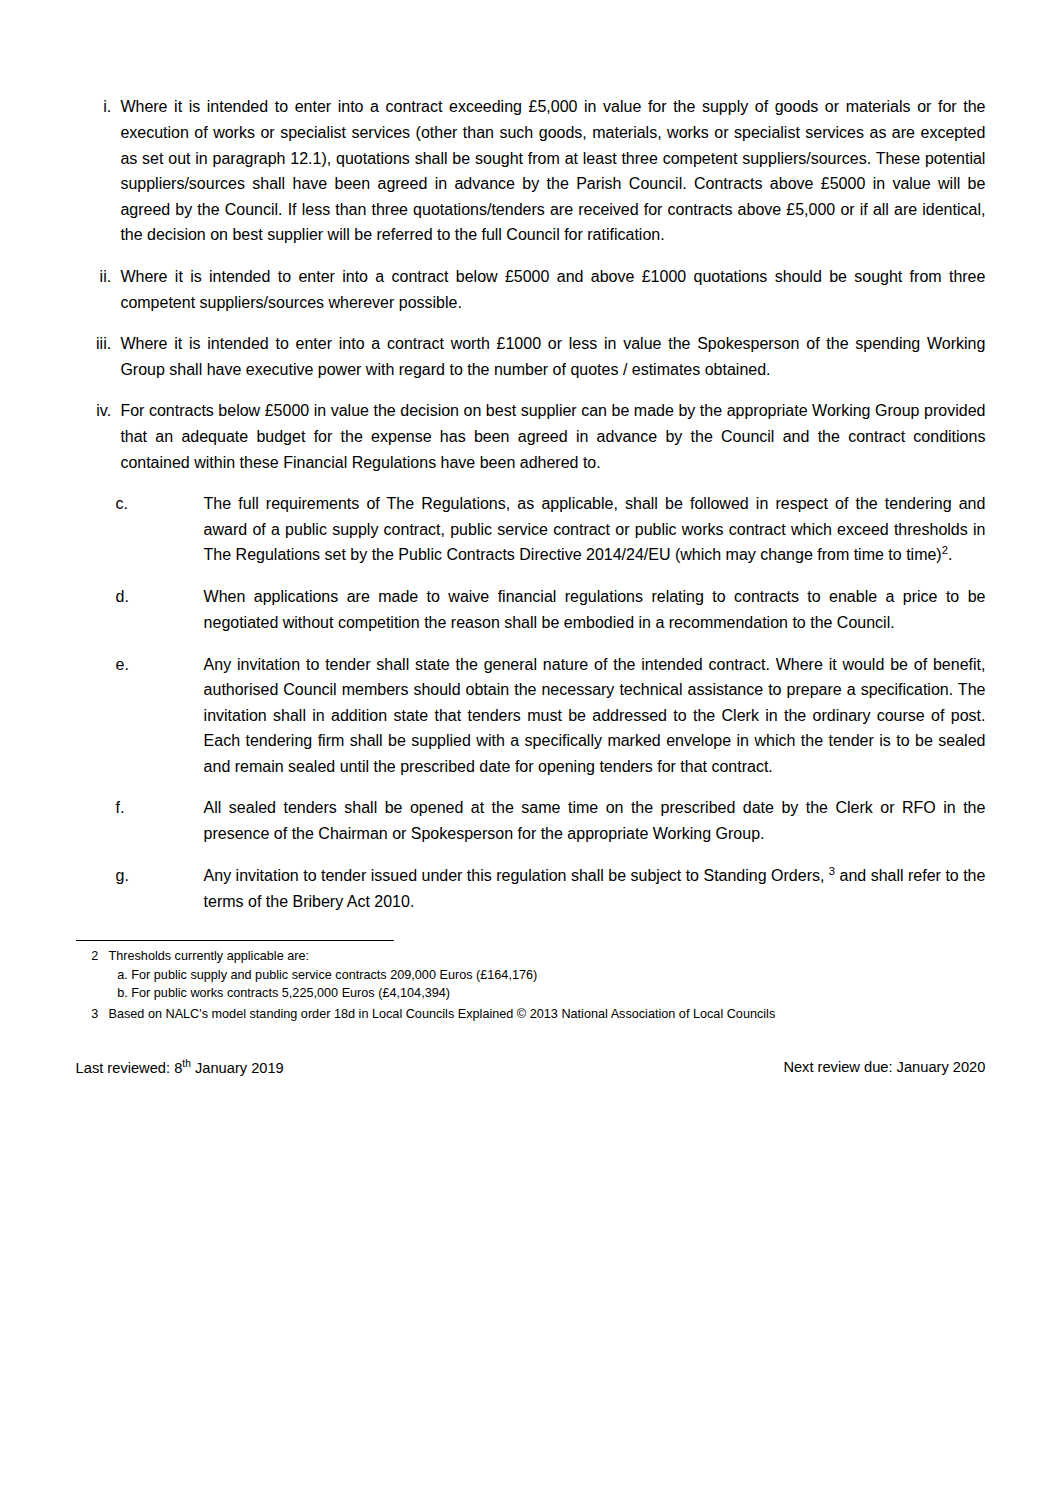Where it is intended to enter into a contract exceeding £5,000 in value for the supply of goods or materials or for the execution of works or specialist services (other than such goods, materials, works or specialist services as are excepted as set out in paragraph 12.1), quotations shall be sought from at least three competent suppliers/sources. These potential suppliers/sources shall have been agreed in advance by the Parish Council. Contracts above £5000 in value will be agreed by the Council. If less than three quotations/tenders are received for contracts above £5,000 or if all are identical, the decision on best supplier will be referred to the full Council for ratification.
Where it is intended to enter into a contract below £5000 and above £1000 quotations should be sought from three competent suppliers/sources wherever possible.
Where it is intended to enter into a contract worth £1000 or less in value the Spokesperson of the spending Working Group shall have executive power with regard to the number of quotes / estimates obtained.
For contracts below £5000 in value the decision on best supplier can be made by the appropriate Working Group provided that an adequate budget for the expense has been agreed in advance by the Council and the contract conditions contained within these Financial Regulations have been adhered to.
c.
The full requirements of The Regulations, as applicable, shall be followed in respect of the tendering and award of a public supply contract, public service contract or public works contract which exceed thresholds in The Regulations set by the Public Contracts Directive 2014/24/EU (which may change from time to time)2.
d.
When applications are made to waive financial regulations relating to contracts to enable a price to be negotiated without competition the reason shall be embodied in a recommendation to the Council.
e.
Any invitation to tender shall state the general nature of the intended contract. Where it would be of benefit, authorised Council members should obtain the necessary technical assistance to prepare a specification. The invitation shall in addition state that tenders must be addressed to the Clerk in the ordinary course of post. Each tendering firm shall be supplied with a specifically marked envelope in which the tender is to be sealed and remain sealed until the prescribed date for opening tenders for that contract.
f.
All sealed tenders shall be opened at the same time on the prescribed date by the Clerk or RFO in the presence of the Chairman or Spokesperson for the appropriate Working Group.
g.
Any invitation to tender issued under this regulation shall be subject to Standing Orders, 3 and shall refer to the terms of the Bribery Act 2010.
2
Thresholds currently applicable are:
For public supply and public service contracts 209,000 Euros (£164,176)
For public works contracts 5,225,000 Euros (£4,104,394)
3
Based on NALC's model standing order 18d in Local Councils Explained © 2013 National Association of Local Councils
Last reviewed: 8th January 2019 Next review due: January 2020